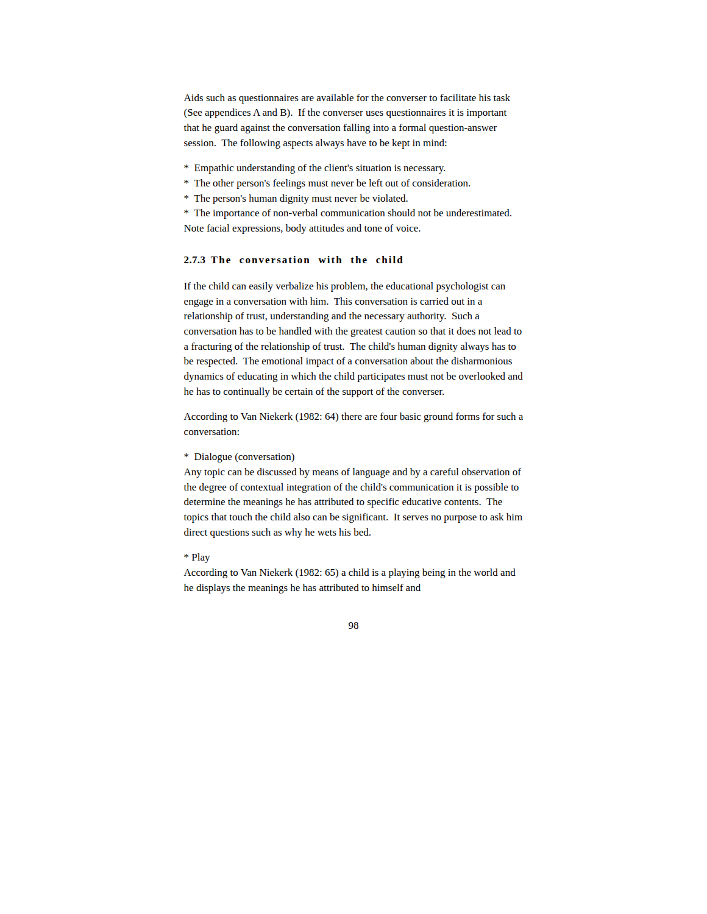Aids such as questionnaires are available for the converser to facilitate his task (See appendices A and B). If the converser uses questionnaires it is important that he guard against the conversation falling into a formal question-answer session. The following aspects always have to be kept in mind:
* Empathic understanding of the client's situation is necessary.
* The other person's feelings must never be left out of consideration.
* The person's human dignity must never be violated.
* The importance of non-verbal communication should not be underestimated. Note facial expressions, body attitudes and tone of voice.
2.7.3 The conversation with the child
If the child can easily verbalize his problem, the educational psychologist can engage in a conversation with him. This conversation is carried out in a relationship of trust, understanding and the necessary authority. Such a conversation has to be handled with the greatest caution so that it does not lead to a fracturing of the relationship of trust. The child's human dignity always has to be respected. The emotional impact of a conversation about the disharmonious dynamics of educating in which the child participates must not be overlooked and he has to continually be certain of the support of the converser.
According to Van Niekerk (1982: 64) there are four basic ground forms for such a conversation:
* Dialogue (conversation)
Any topic can be discussed by means of language and by a careful observation of the degree of contextual integration of the child's communication it is possible to determine the meanings he has attributed to specific educative contents. The topics that touch the child also can be significant. It serves no purpose to ask him direct questions such as why he wets his bed.
* Play
According to Van Niekerk (1982: 65) a child is a playing being in the world and he displays the meanings he has attributed to himself and
98